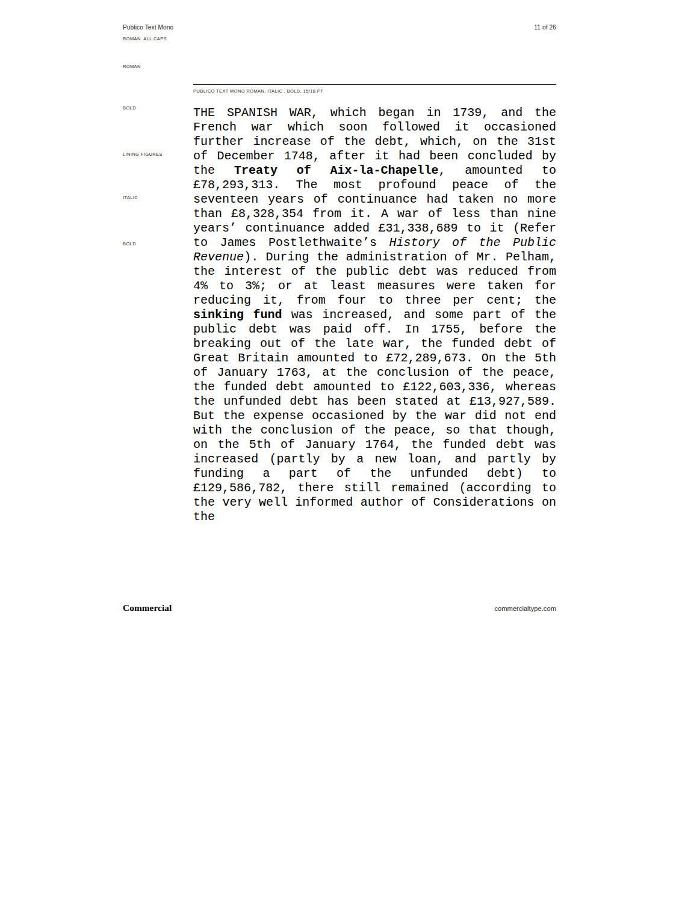Publico Text Mono
11 of 26
Roman all caps Roman Bold Lining figures Italic Bold
Publico Text Mono Roman, Italic , Bold, 15/18 pt
THE SPANISH WAR, which began in 1739, and the French war which soon followed it occasioned further increase of the debt, which, on the 31st of December 1748, after it had been concluded by the Treaty of Aix-la-Chapelle, amounted to £78,293,313. The most profound peace of the seventeen years of continuance had taken no more than £8,328,354 from it. A war of less than nine years’ continuance added £31,338,689 to it (Refer to James Postlethwaite’s History of the Public Revenue). During the administration of Mr. Pelham, the interest of the public debt was reduced from 4% to 3%; or at least measures were taken for reducing it, from four to three per cent; the sinking fund was increased, and some part of the public debt was paid off. In 1755, before the breaking out of the late war, the funded debt of Great Britain amounted to £72,289,673. On the 5th of January 1763, at the conclusion of the peace, the funded debt amounted to £122,603,336, whereas the unfunded debt has been stated at £13,927,589. But the expense occasioned by the war did not end with the conclusion of the peace, so that though, on the 5th of January 1764, the funded debt was increased (partly by a new loan, and partly by funding a part of the unfunded debt) to £129,586,782, there still remained (according to the very well informed author of Considerations on the
Commercial
commercialtype.com